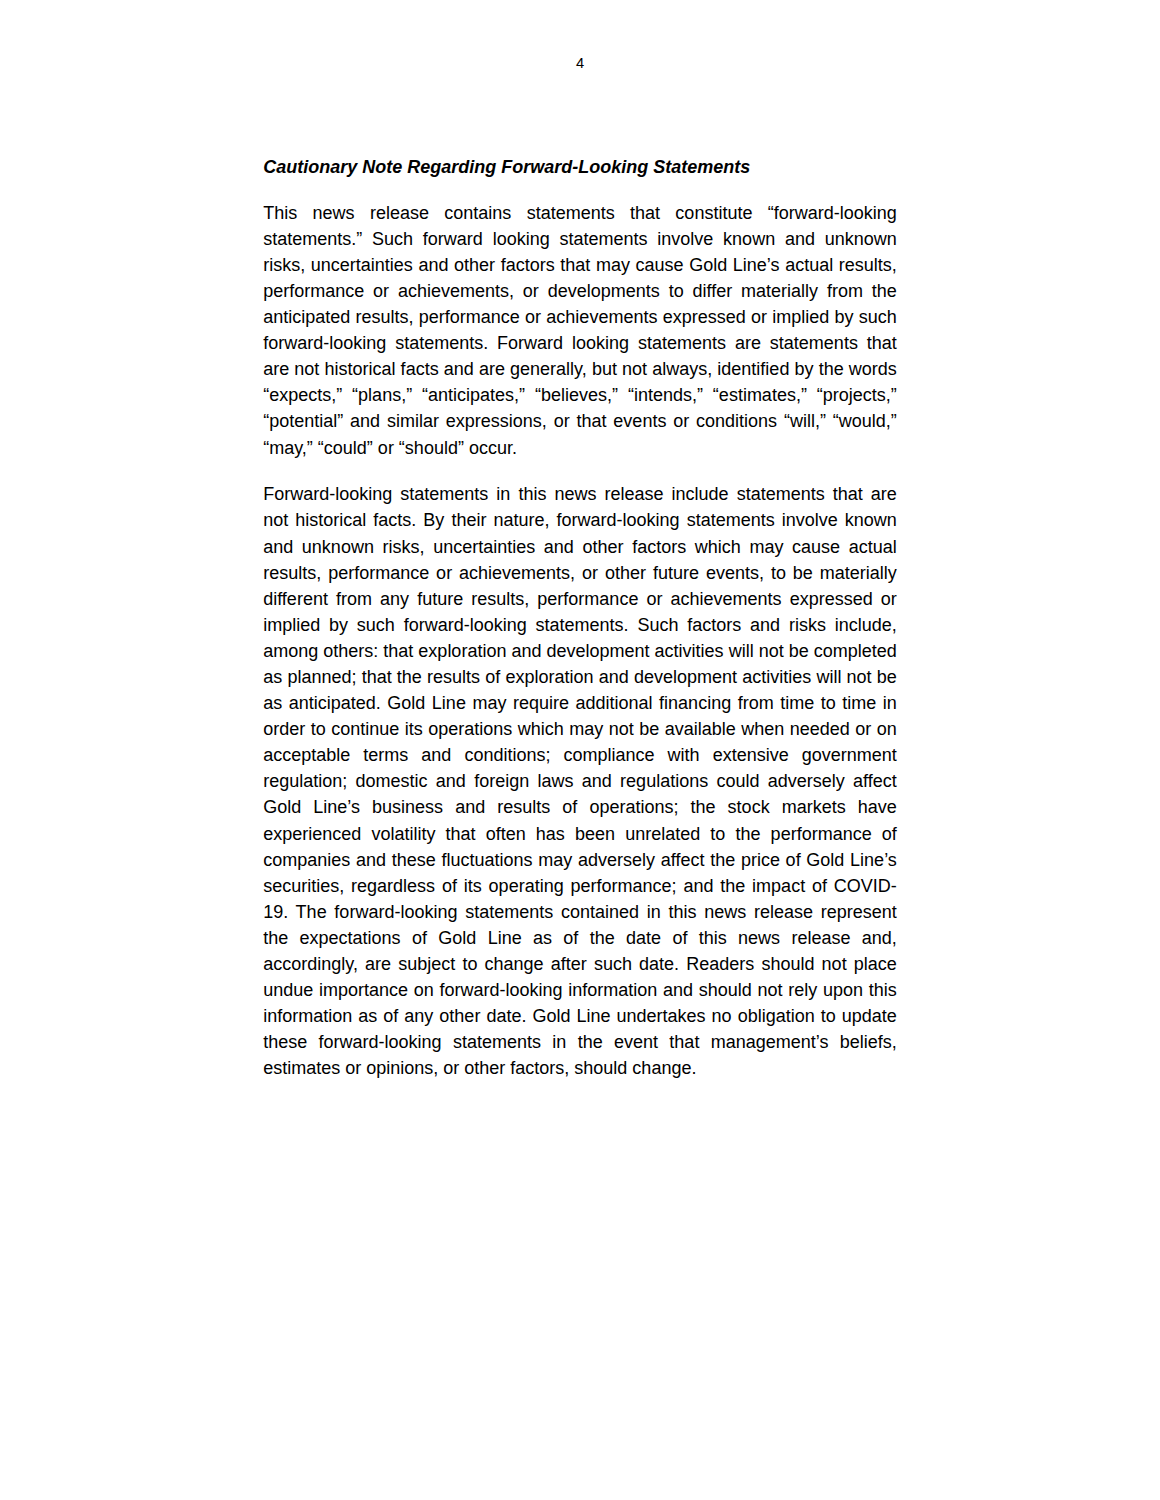4
Cautionary Note Regarding Forward-Looking Statements
This news release contains statements that constitute “forward-looking statements.” Such forward looking statements involve known and unknown risks, uncertainties and other factors that may cause Gold Line’s actual results, performance or achievements, or developments to differ materially from the anticipated results, performance or achievements expressed or implied by such forward-looking statements. Forward looking statements are statements that are not historical facts and are generally, but not always, identified by the words “expects,” “plans,” “anticipates,” “believes,” “intends,” “estimates,” “projects,” “potential” and similar expressions, or that events or conditions “will,” “would,” “may,” “could” or “should” occur.
Forward-looking statements in this news release include statements that are not historical facts. By their nature, forward-looking statements involve known and unknown risks, uncertainties and other factors which may cause actual results, performance or achievements, or other future events, to be materially different from any future results, performance or achievements expressed or implied by such forward-looking statements. Such factors and risks include, among others: that exploration and development activities will not be completed as planned; that the results of exploration and development activities will not be as anticipated. Gold Line may require additional financing from time to time in order to continue its operations which may not be available when needed or on acceptable terms and conditions; compliance with extensive government regulation; domestic and foreign laws and regulations could adversely affect Gold Line’s business and results of operations; the stock markets have experienced volatility that often has been unrelated to the performance of companies and these fluctuations may adversely affect the price of Gold Line’s securities, regardless of its operating performance; and the impact of COVID-19. The forward-looking statements contained in this news release represent the expectations of Gold Line as of the date of this news release and, accordingly, are subject to change after such date. Readers should not place undue importance on forward-looking information and should not rely upon this information as of any other date. Gold Line undertakes no obligation to update these forward-looking statements in the event that management’s beliefs, estimates or opinions, or other factors, should change.